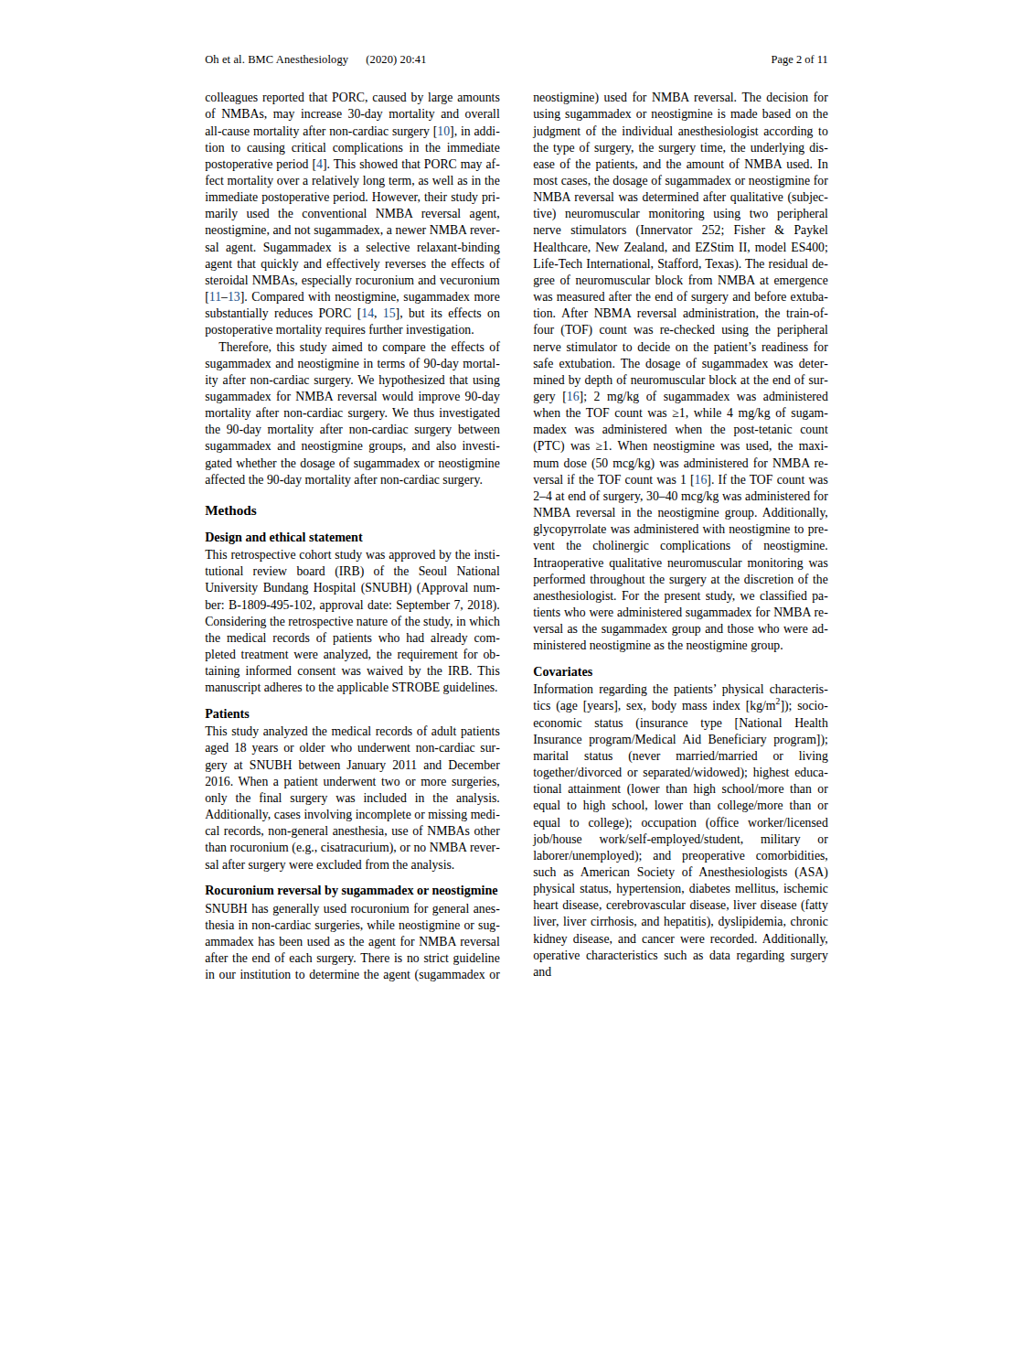Oh et al. BMC Anesthesiology(2020) 20:41
Page 2 of 11
colleagues reported that PORC, caused by large amounts of NMBAs, may increase 30-day mortality and overall all-cause mortality after non-cardiac surgery [10], in addition to causing critical complications in the immediate postoperative period [4]. This showed that PORC may affect mortality over a relatively long term, as well as in the immediate postoperative period. However, their study primarily used the conventional NMBA reversal agent, neostigmine, and not sugammadex, a newer NMBA reversal agent. Sugammadex is a selective relaxant-binding agent that quickly and effectively reverses the effects of steroidal NMBAs, especially rocuronium and vecuronium [11–13]. Compared with neostigmine, sugammadex more substantially reduces PORC [14, 15], but its effects on postoperative mortality requires further investigation.
Therefore, this study aimed to compare the effects of sugammadex and neostigmine in terms of 90-day mortality after non-cardiac surgery. We hypothesized that using sugammadex for NMBA reversal would improve 90-day mortality after non-cardiac surgery. We thus investigated the 90-day mortality after non-cardiac surgery between sugammadex and neostigmine groups, and also investigated whether the dosage of sugammadex or neostigmine affected the 90-day mortality after non-cardiac surgery.
Methods
Design and ethical statement
This retrospective cohort study was approved by the institutional review board (IRB) of the Seoul National University Bundang Hospital (SNUBH) (Approval number: B-1809-495-102, approval date: September 7, 2018). Considering the retrospective nature of the study, in which the medical records of patients who had already completed treatment were analyzed, the requirement for obtaining informed consent was waived by the IRB. This manuscript adheres to the applicable STROBE guidelines.
Patients
This study analyzed the medical records of adult patients aged 18 years or older who underwent non-cardiac surgery at SNUBH between January 2011 and December 2016. When a patient underwent two or more surgeries, only the final surgery was included in the analysis. Additionally, cases involving incomplete or missing medical records, non-general anesthesia, use of NMBAs other than rocuronium (e.g., cisatracurium), or no NMBA reversal after surgery were excluded from the analysis.
Rocuronium reversal by sugammadex or neostigmine
SNUBH has generally used rocuronium for general anesthesia in non-cardiac surgeries, while neostigmine or sugammadex has been used as the agent for NMBA reversal after the end of each surgery. There is no strict guideline in our institution to determine the agent (sugammadex or neostigmine) used for NMBA reversal. The decision for using sugammadex or neostigmine is made based on the judgment of the individual anesthesiologist according to the type of surgery, the surgery time, the underlying disease of the patients, and the amount of NMBA used. In most cases, the dosage of sugammadex or neostigmine for NMBA reversal was determined after qualitative (subjective) neuromuscular monitoring using two peripheral nerve stimulators (Innervator 252; Fisher & Paykel Healthcare, New Zealand, and EZStim II, model ES400; Life-Tech International, Stafford, Texas). The residual degree of neuromuscular block from NMBA at emergence was measured after the end of surgery and before extubation. After NBMA reversal administration, the train-of-four (TOF) count was re-checked using the peripheral nerve stimulator to decide on the patient’s readiness for safe extubation. The dosage of sugammadex was determined by depth of neuromuscular block at the end of surgery [16]; 2 mg/kg of sugammadex was administered when the TOF count was ≥1, while 4 mg/kg of sugammadex was administered when the post-tetanic count (PTC) was ≥1. When neostigmine was used, the maximum dose (50 mcg/kg) was administered for NMBA reversal if the TOF count was 1 [16]. If the TOF count was 2–4 at end of surgery, 30–40 mcg/kg was administered for NMBA reversal in the neostigmine group. Additionally, glycopyrrolate was administered with neostigmine to prevent the cholinergic complications of neostigmine. Intraoperative qualitative neuromuscular monitoring was performed throughout the surgery at the discretion of the anesthesiologist. For the present study, we classified patients who were administered sugammadex for NMBA reversal as the sugammadex group and those who were administered neostigmine as the neostigmine group.
Covariates
Information regarding the patients’ physical characteristics (age [years], sex, body mass index [kg/m2]); socio-economic status (insurance type [National Health Insurance program/Medical Aid Beneficiary program]); marital status (never married/married or living together/divorced or separated/widowed); highest educational attainment (lower than high school/more than or equal to high school, lower than college/more than or equal to college); occupation (office worker/licensed job/house work/self-employed/student, military or laborer/unemployed); and preoperative comorbidities, such as American Society of Anesthesiologists (ASA) physical status, hypertension, diabetes mellitus, ischemic heart disease, cerebrovascular disease, liver disease (fatty liver, liver cirrhosis, and hepatitis), dyslipidemia, chronic kidney disease, and cancer were recorded. Additionally, operative characteristics such as data regarding surgery and